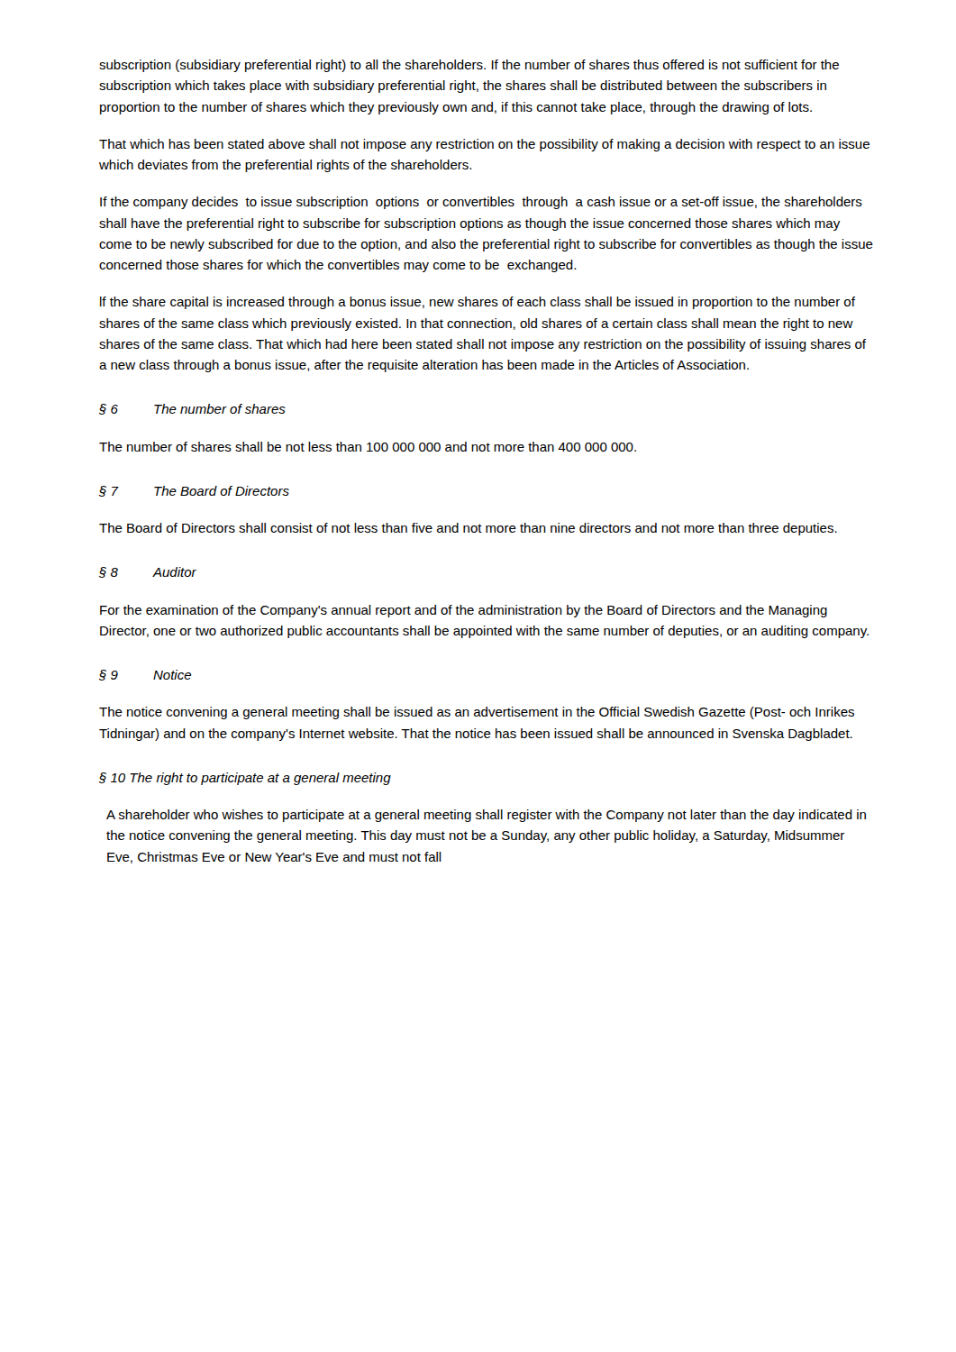subscription (subsidiary preferential right) to all the shareholders. If the number of shares thus offered is not sufficient for the subscription which takes place with subsidiary preferential right, the shares shall be distributed between the subscribers in proportion to the number of shares which they previously own and, if this cannot take place, through the drawing of lots.
That which has been stated above shall not impose any restriction on the possibility of making a decision with respect to an issue which deviates from the preferential rights of the shareholders.
If the company decides to issue subscription options or convertibles through a cash issue or a set-off issue, the shareholders shall have the preferential right to subscribe for subscription options as though the issue concerned those shares which may come to be newly subscribed for due to the option, and also the preferential right to subscribe for convertibles as though the issue concerned those shares for which the convertibles may come to be exchanged.
lf the share capital is increased through a bonus issue, new shares of each class shall be issued in proportion to the number of shares of the same class which previously existed. In that connection, old shares of a certain class shall mean the right to new shares of the same class. That which had here been stated shall not impose any restriction on the possibility of issuing shares of a new class through a bonus issue, after the requisite alteration has been made in the Articles of Association.
§ 6 The number of shares
The number of shares shall be not less than 100 000 000 and not more than 400 000 000.
§ 7 The Board of Directors
The Board of Directors shall consist of not less than five and not more than nine directors and not more than three deputies.
§ 8 Auditor
For the examination of the Company's annual report and of the administration by the Board of Directors and the Managing Director, one or two authorized public accountants shall be appointed with the same number of deputies, or an auditing company.
§ 9 Notice
The notice convening a general meeting shall be issued as an advertisement in the Official Swedish Gazette (Post- och Inrikes Tidningar) and on the company's Internet website. That the notice has been issued shall be announced in Svenska Dagbladet.
§ 10 The right to participate at a general meeting
A shareholder who wishes to participate at a general meeting shall register with the Company not later than the day indicated in the notice convening the general meeting. This day must not be a Sunday, any other public holiday, a Saturday, Midsummer Eve, Christmas Eve or New Year's Eve and must not fall